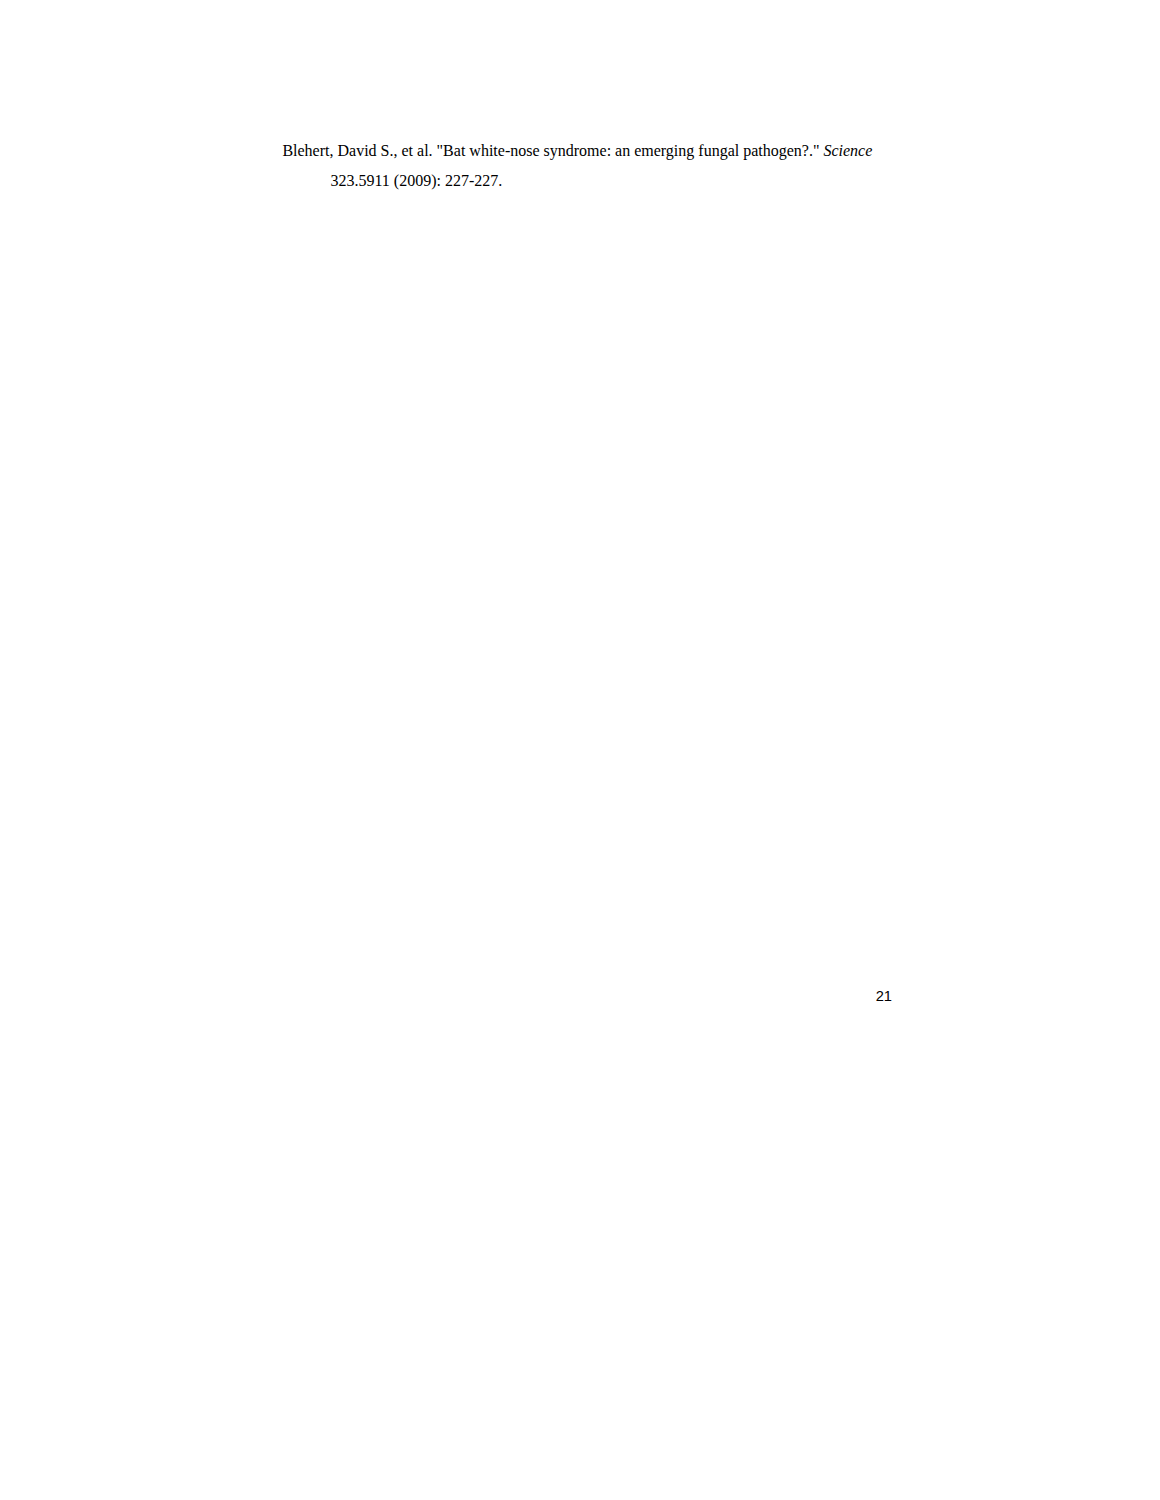Blehert, David S., et al. "Bat white-nose syndrome: an emerging fungal pathogen?." Science 323.5911 (2009): 227-227.
21